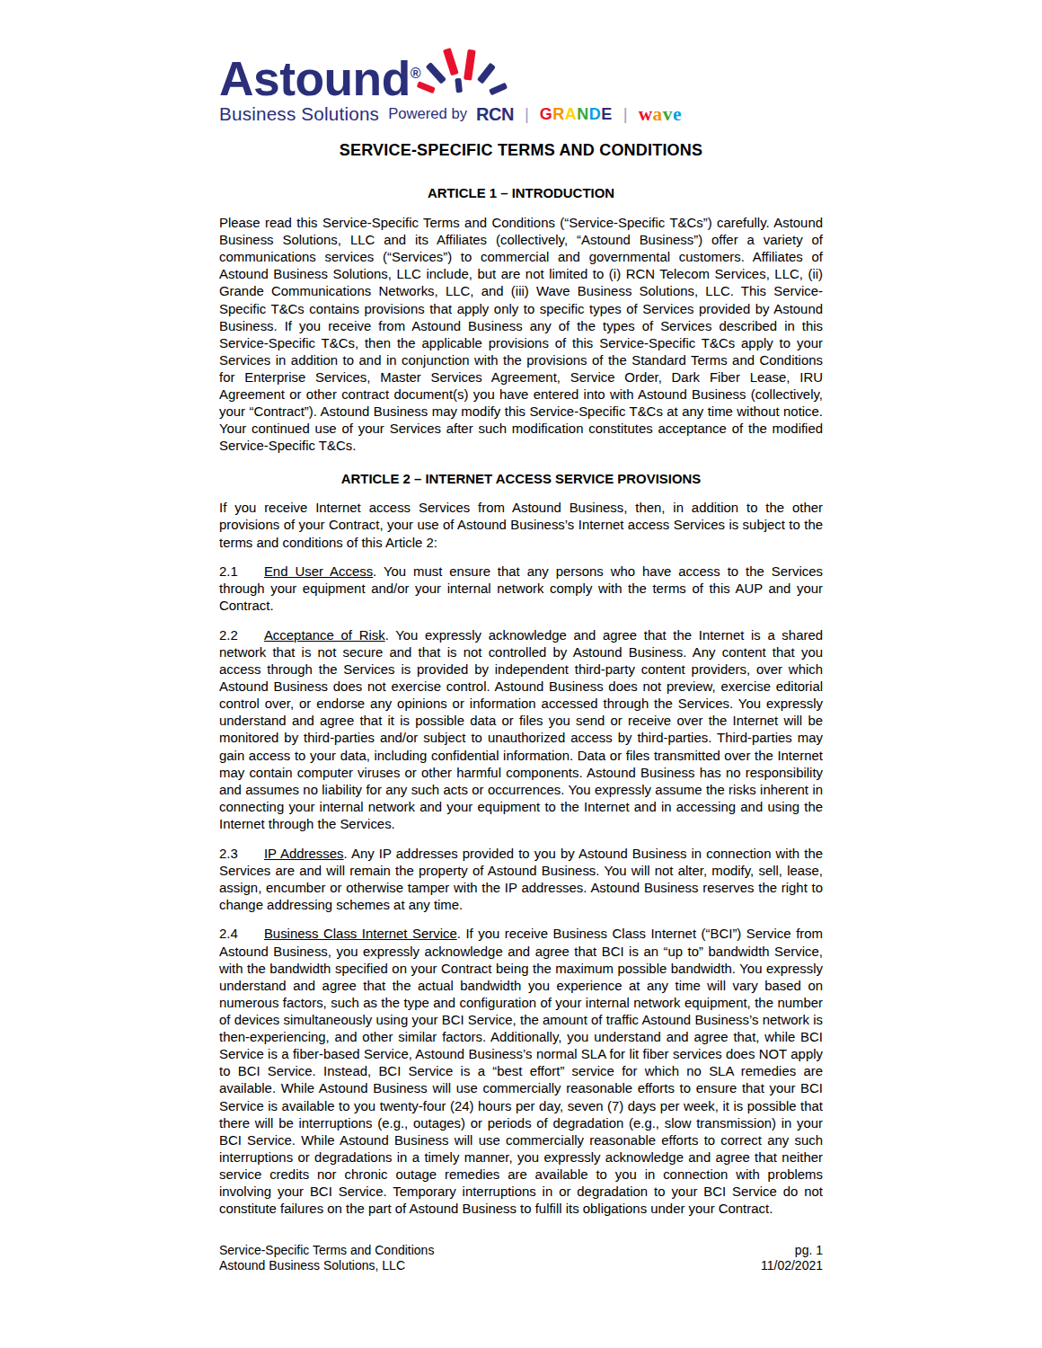Astound®
Business Solutions Powered by RCN | GRANDE | wave
SERVICE-SPECIFIC TERMS AND CONDITIONS
ARTICLE 1 – INTRODUCTION
Please read this Service-Specific Terms and Conditions (“Service-Specific T&Cs”) carefully. Astound Business Solutions, LLC and its Affiliates (collectively, “Astound Business”) offer a variety of communications services (“Services”) to commercial and governmental customers. Affiliates of Astound Business Solutions, LLC include, but are not limited to (i) RCN Telecom Services, LLC, (ii) Grande Communications Networks, LLC, and (iii) Wave Business Solutions, LLC. This Service-Specific T&Cs contains provisions that apply only to specific types of Services provided by Astound Business. If you receive from Astound Business any of the types of Services described in this Service-Specific T&Cs, then the applicable provisions of this Service-Specific T&Cs apply to your Services in addition to and in conjunction with the provisions of the Standard Terms and Conditions for Enterprise Services, Master Services Agreement, Service Order, Dark Fiber Lease, IRU Agreement or other contract document(s) you have entered into with Astound Business (collectively, your “Contract”). Astound Business may modify this Service-Specific T&Cs at any time without notice. Your continued use of your Services after such modification constitutes acceptance of the modified Service-Specific T&Cs.
ARTICLE 2 – INTERNET ACCESS SERVICE PROVISIONS
If you receive Internet access Services from Astound Business, then, in addition to the other provisions of your Contract, your use of Astound Business’s Internet access Services is subject to the terms and conditions of this Article 2:
2.1 End User Access. You must ensure that any persons who have access to the Services through your equipment and/or your internal network comply with the terms of this AUP and your Contract.
2.2 Acceptance of Risk. You expressly acknowledge and agree that the Internet is a shared network that is not secure and that is not controlled by Astound Business. Any content that you access through the Services is provided by independent third-party content providers, over which Astound Business does not exercise control. Astound Business does not preview, exercise editorial control over, or endorse any opinions or information accessed through the Services. You expressly understand and agree that it is possible data or files you send or receive over the Internet will be monitored by third-parties and/or subject to unauthorized access by third-parties. Third-parties may gain access to your data, including confidential information. Data or files transmitted over the Internet may contain computer viruses or other harmful components. Astound Business has no responsibility and assumes no liability for any such acts or occurrences. You expressly assume the risks inherent in connecting your internal network and your equipment to the Internet and in accessing and using the Internet through the Services.
2.3 IP Addresses. Any IP addresses provided to you by Astound Business in connection with the Services are and will remain the property of Astound Business. You will not alter, modify, sell, lease, assign, encumber or otherwise tamper with the IP addresses. Astound Business reserves the right to change addressing schemes at any time.
2.4 Business Class Internet Service. If you receive Business Class Internet (“BCI”) Service from Astound Business, you expressly acknowledge and agree that BCI is an “up to” bandwidth Service, with the bandwidth specified on your Contract being the maximum possible bandwidth. You expressly understand and agree that the actual bandwidth you experience at any time will vary based on numerous factors, such as the type and configuration of your internal network equipment, the number of devices simultaneously using your BCI Service, the amount of traffic Astound Business’s network is then-experiencing, and other similar factors. Additionally, you understand and agree that, while BCI Service is a fiber-based Service, Astound Business’s normal SLA for lit fiber services does NOT apply to BCI Service. Instead, BCI Service is a “best effort” service for which no SLA remedies are available. While Astound Business will use commercially reasonable efforts to ensure that your BCI Service is available to you twenty-four (24) hours per day, seven (7) days per week, it is possible that there will be interruptions (e.g., outages) or periods of degradation (e.g., slow transmission) in your BCI Service. While Astound Business will use commercially reasonable efforts to correct any such interruptions or degradations in a timely manner, you expressly acknowledge and agree that neither service credits nor chronic outage remedies are available to you in connection with problems involving your BCI Service. Temporary interruptions in or degradation to your BCI Service do not constitute failures on the part of Astound Business to fulfill its obligations under your Contract.
Service-Specific Terms and Conditions
Astound Business Solutions, LLC
pg. 1
11/02/2021